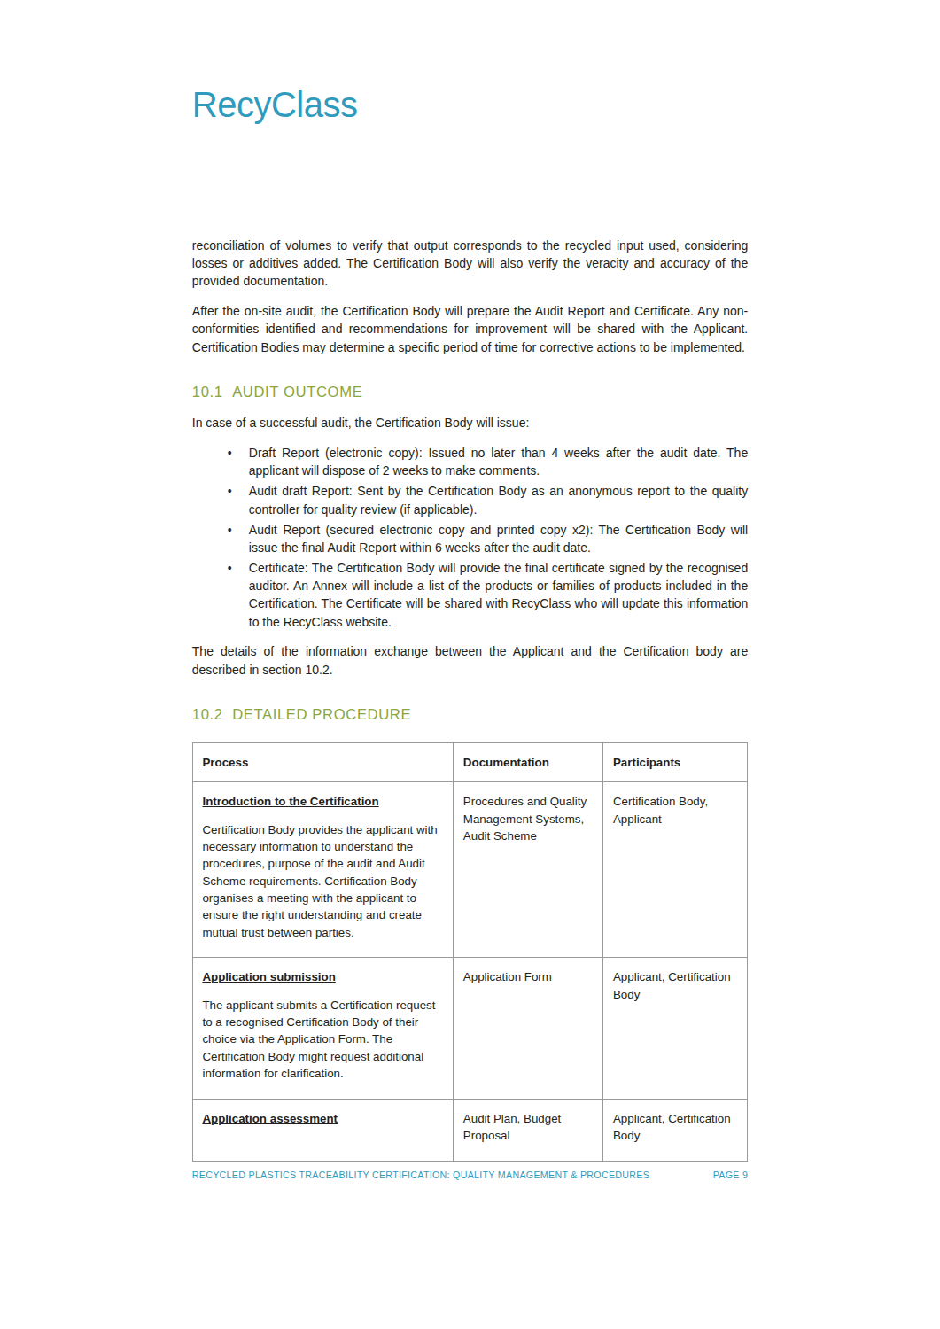RecyClass
reconciliation of volumes to verify that output corresponds to the recycled input used, considering losses or additives added. The Certification Body will also verify the veracity and accuracy of the provided documentation.
After the on-site audit, the Certification Body will prepare the Audit Report and Certificate. Any non-conformities identified and recommendations for improvement will be shared with the Applicant. Certification Bodies may determine a specific period of time for corrective actions to be implemented.
10.1 Audit outcome
In case of a successful audit, the Certification Body will issue:
Draft Report (electronic copy): Issued no later than 4 weeks after the audit date. The applicant will dispose of 2 weeks to make comments.
Audit draft Report: Sent by the Certification Body as an anonymous report to the quality controller for quality review (if applicable).
Audit Report (secured electronic copy and printed copy x2): The Certification Body will issue the final Audit Report within 6 weeks after the audit date.
Certificate: The Certification Body will provide the final certificate signed by the recognised auditor. An Annex will include a list of the products or families of products included in the Certification. The Certificate will be shared with RecyClass who will update this information to the RecyClass website.
The details of the information exchange between the Applicant and the Certification body are described in section 10.2.
10.2 Detailed procedure
| Process | Documentation | Participants |
| --- | --- | --- |
| Introduction to the Certification Certification Body provides the applicant with necessary information to understand the procedures, purpose of the audit and Audit Scheme requirements. Certification Body organises a meeting with the applicant to ensure the right understanding and create mutual trust between parties. | Procedures and Quality Management Systems, Audit Scheme | Certification Body, Applicant |
| Application submission The applicant submits a Certification request to a recognised Certification Body of their choice via the Application Form. The Certification Body might request additional information for clarification. | Application Form | Applicant, Certification Body |
| Application assessment | Audit Plan, Budget Proposal | Applicant, Certification Body |
Recycled plastics traceability certification: quality management & procedures Page 9